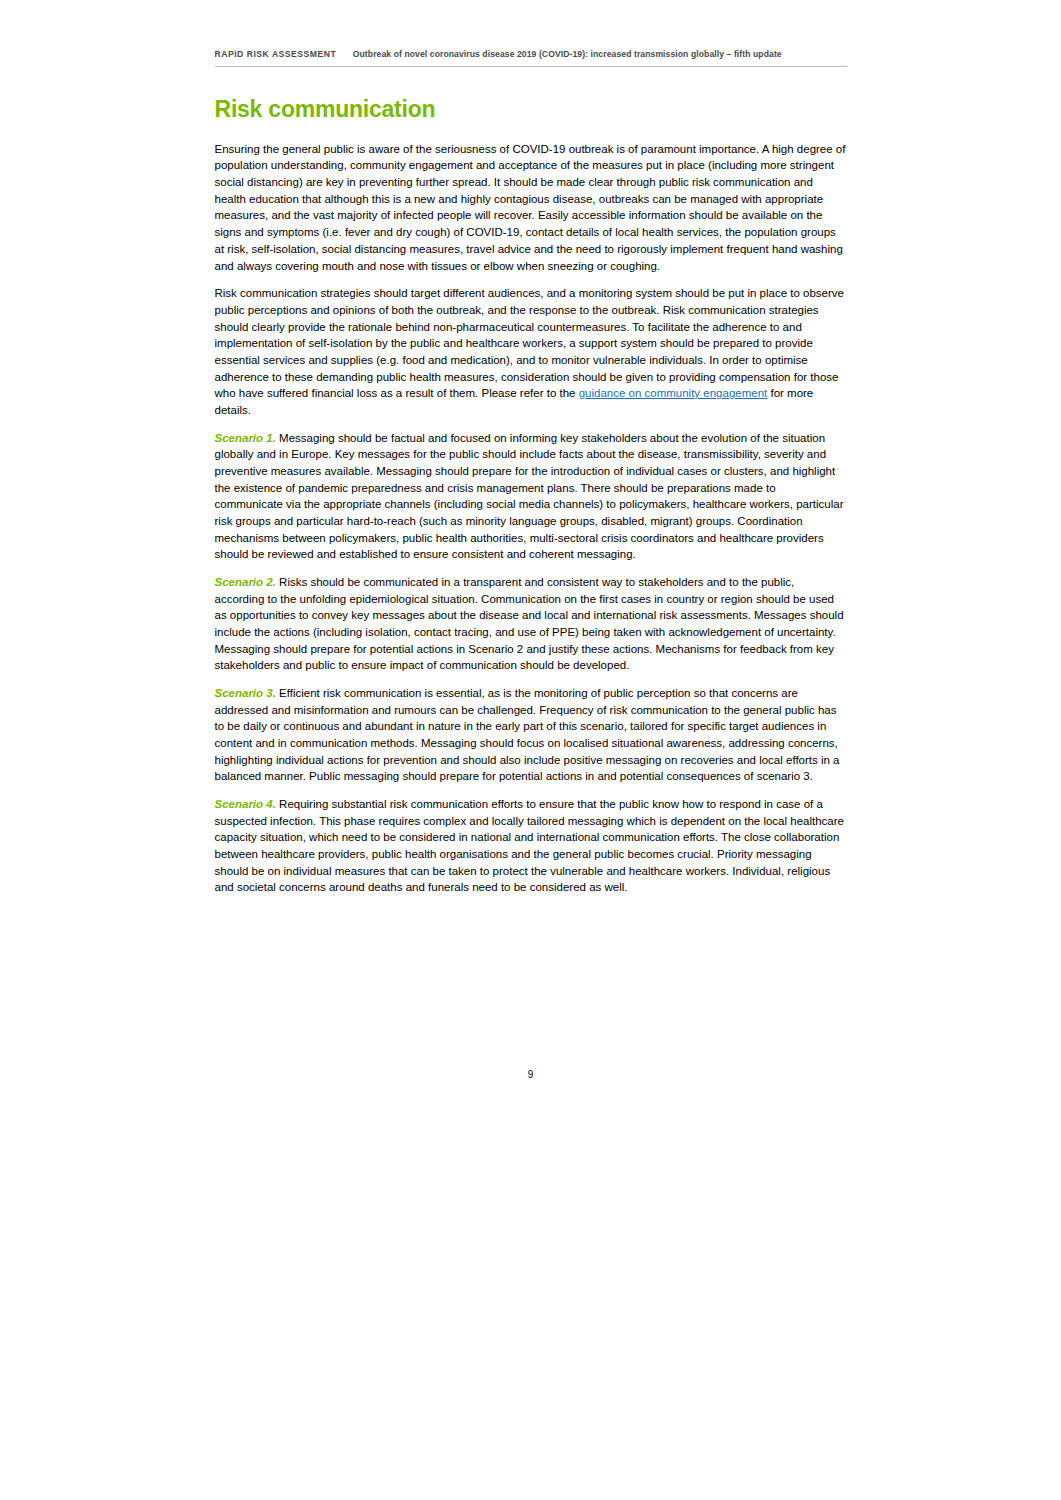Rapid risk assessment Outbreak of novel coronavirus disease 2019 (COVID-19): increased transmission globally – fifth update
Risk communication
Ensuring the general public is aware of the seriousness of COVID-19 outbreak is of paramount importance. A high degree of population understanding, community engagement and acceptance of the measures put in place (including more stringent social distancing) are key in preventing further spread. It should be made clear through public risk communication and health education that although this is a new and highly contagious disease, outbreaks can be managed with appropriate measures, and the vast majority of infected people will recover. Easily accessible information should be available on the signs and symptoms (i.e. fever and dry cough) of COVID-19, contact details of local health services, the population groups at risk, self-isolation, social distancing measures, travel advice and the need to rigorously implement frequent hand washing and always covering mouth and nose with tissues or elbow when sneezing or coughing.
Risk communication strategies should target different audiences, and a monitoring system should be put in place to observe public perceptions and opinions of both the outbreak, and the response to the outbreak. Risk communication strategies should clearly provide the rationale behind non-pharmaceutical countermeasures. To facilitate the adherence to and implementation of self-isolation by the public and healthcare workers, a support system should be prepared to provide essential services and supplies (e.g. food and medication), and to monitor vulnerable individuals. In order to optimise adherence to these demanding public health measures, consideration should be given to providing compensation for those who have suffered financial loss as a result of them. Please refer to the guidance on community engagement for more details.
Scenario 1. Messaging should be factual and focused on informing key stakeholders about the evolution of the situation globally and in Europe. Key messages for the public should include facts about the disease, transmissibility, severity and preventive measures available. Messaging should prepare for the introduction of individual cases or clusters, and highlight the existence of pandemic preparedness and crisis management plans. There should be preparations made to communicate via the appropriate channels (including social media channels) to policymakers, healthcare workers, particular risk groups and particular hard-to-reach (such as minority language groups, disabled, migrant) groups. Coordination mechanisms between policymakers, public health authorities, multi-sectoral crisis coordinators and healthcare providers should be reviewed and established to ensure consistent and coherent messaging.
Scenario 2. Risks should be communicated in a transparent and consistent way to stakeholders and to the public, according to the unfolding epidemiological situation. Communication on the first cases in country or region should be used as opportunities to convey key messages about the disease and local and international risk assessments. Messages should include the actions (including isolation, contact tracing, and use of PPE) being taken with acknowledgement of uncertainty. Messaging should prepare for potential actions in Scenario 2 and justify these actions. Mechanisms for feedback from key stakeholders and public to ensure impact of communication should be developed.
Scenario 3. Efficient risk communication is essential, as is the monitoring of public perception so that concerns are addressed and misinformation and rumours can be challenged. Frequency of risk communication to the general public has to be daily or continuous and abundant in nature in the early part of this scenario, tailored for specific target audiences in content and in communication methods. Messaging should focus on localised situational awareness, addressing concerns, highlighting individual actions for prevention and should also include positive messaging on recoveries and local efforts in a balanced manner. Public messaging should prepare for potential actions in and potential consequences of scenario 3.
Scenario 4. Requiring substantial risk communication efforts to ensure that the public know how to respond in case of a suspected infection. This phase requires complex and locally tailored messaging which is dependent on the local healthcare capacity situation, which need to be considered in national and international communication efforts. The close collaboration between healthcare providers, public health organisations and the general public becomes crucial. Priority messaging should be on individual measures that can be taken to protect the vulnerable and healthcare workers. Individual, religious and societal concerns around deaths and funerals need to be considered as well.
9